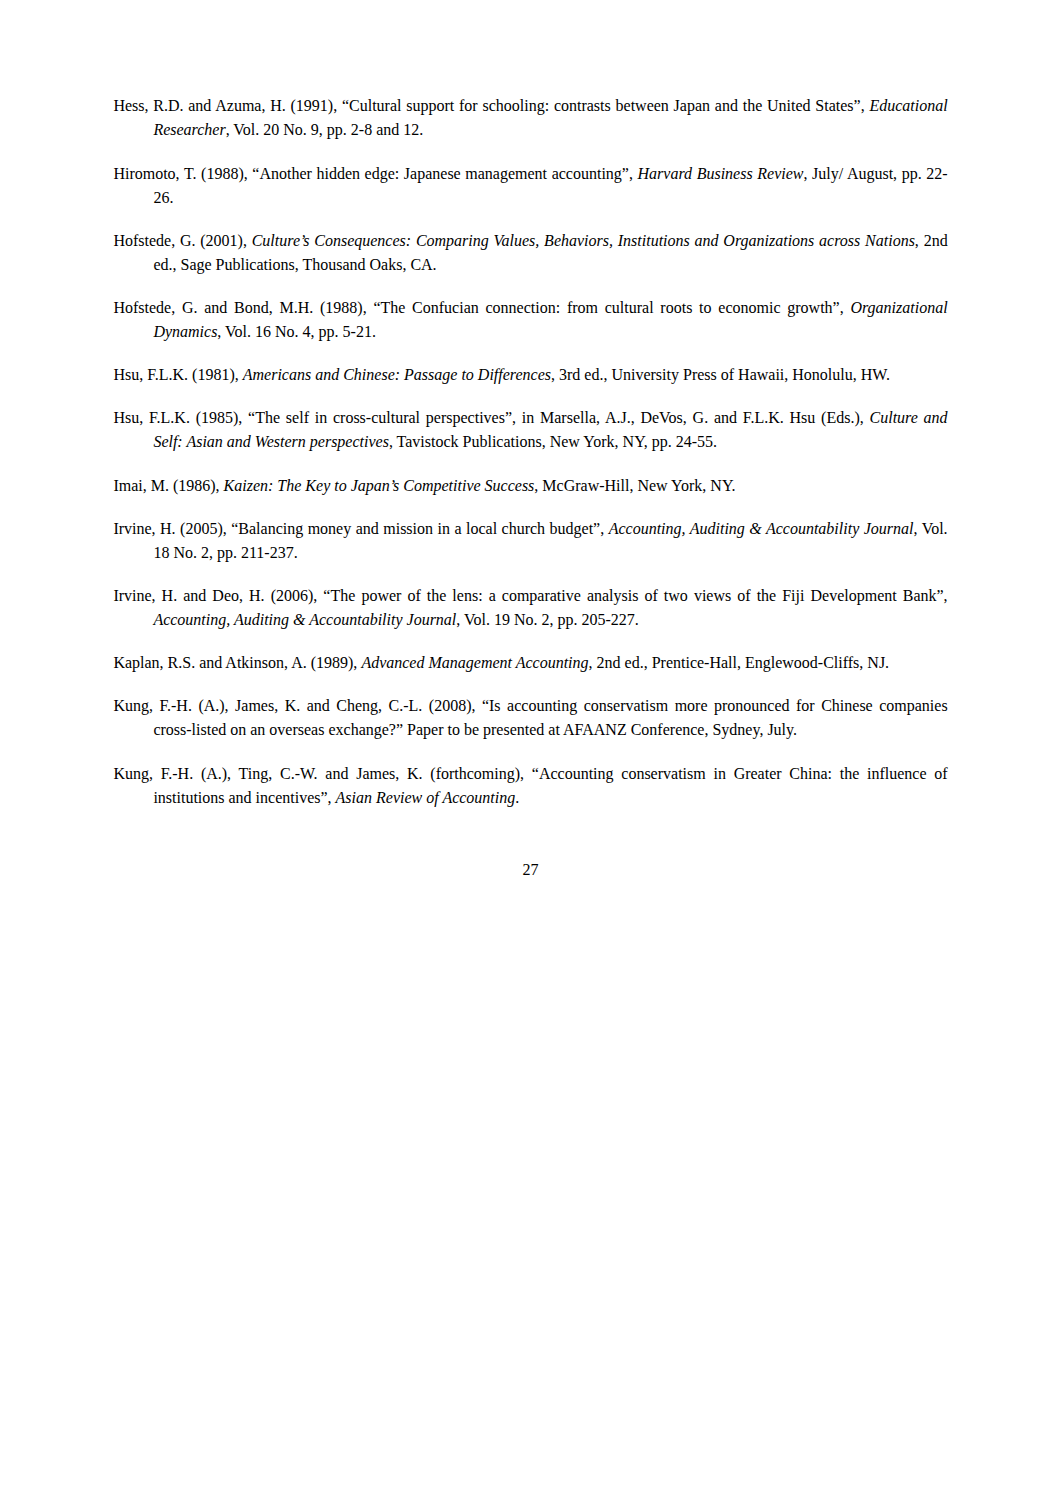Hess, R.D. and Azuma, H. (1991), “Cultural support for schooling: contrasts between Japan and the United States”, Educational Researcher, Vol. 20 No. 9, pp. 2-8 and 12.
Hiromoto, T. (1988), “Another hidden edge: Japanese management accounting”, Harvard Business Review, July/ August, pp. 22-26.
Hofstede, G. (2001), Culture’s Consequences: Comparing Values, Behaviors, Institutions and Organizations across Nations, 2nd ed., Sage Publications, Thousand Oaks, CA.
Hofstede, G. and Bond, M.H. (1988), “The Confucian connection: from cultural roots to economic growth”, Organizational Dynamics, Vol. 16 No. 4, pp. 5-21.
Hsu, F.L.K. (1981), Americans and Chinese: Passage to Differences, 3rd ed., University Press of Hawaii, Honolulu, HW.
Hsu, F.L.K. (1985), “The self in cross-cultural perspectives”, in Marsella, A.J., DeVos, G. and F.L.K. Hsu (Eds.), Culture and Self: Asian and Western perspectives, Tavistock Publications, New York, NY, pp. 24-55.
Imai, M. (1986), Kaizen: The Key to Japan’s Competitive Success, McGraw-Hill, New York, NY.
Irvine, H. (2005), “Balancing money and mission in a local church budget”, Accounting, Auditing & Accountability Journal, Vol. 18 No. 2, pp. 211-237.
Irvine, H. and Deo, H. (2006), “The power of the lens: a comparative analysis of two views of the Fiji Development Bank”, Accounting, Auditing & Accountability Journal, Vol. 19 No. 2, pp. 205-227.
Kaplan, R.S. and Atkinson, A. (1989), Advanced Management Accounting, 2nd ed., Prentice-Hall, Englewood-Cliffs, NJ.
Kung, F.-H. (A.), James, K. and Cheng, C.-L. (2008), “Is accounting conservatism more pronounced for Chinese companies cross-listed on an overseas exchange?” Paper to be presented at AFAANZ Conference, Sydney, July.
Kung, F.-H. (A.), Ting, C.-W. and James, K. (forthcoming), “Accounting conservatism in Greater China: the influence of institutions and incentives”, Asian Review of Accounting.
27